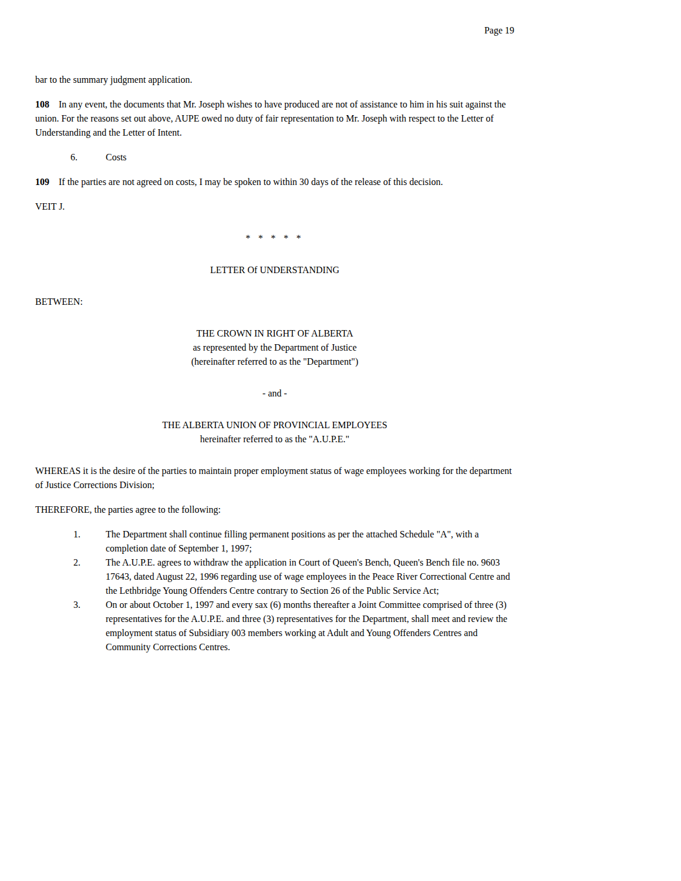Page 19
bar to the summary judgment application.
108 In any event, the documents that Mr. Joseph wishes to have produced are not of assistance to him in his suit against the union. For the reasons set out above, AUPE owed no duty of fair representation to Mr. Joseph with respect to the Letter of Understanding and the Letter of Intent.
6. Costs
109 If the parties are not agreed on costs, I may be spoken to within 30 days of the release of this decision.
VEIT J.
* * * * *
LETTER Of UNDERSTANDING
BETWEEN:
THE CROWN IN RIGHT OF ALBERTA
as represented by the Department of Justice
(hereinafter referred to as the "Department")
- and -
THE ALBERTA UNION OF PROVINCIAL EMPLOYEES
hereinafter referred to as the "A.U.P.E."
WHEREAS it is the desire of the parties to maintain proper employment status of wage employees working for the department of Justice Corrections Division;
THEREFORE, the parties agree to the following:
1. The Department shall continue filling permanent positions as per the attached Schedule "A", with a completion date of September 1, 1997;
2. The A.U.P.E. agrees to withdraw the application in Court of Queen's Bench, Queen's Bench file no. 9603 17643, dated August 22, 1996 regarding use of wage employees in the Peace River Correctional Centre and the Lethbridge Young Offenders Centre contrary to Section 26 of the Public Service Act;
3. On or about October 1, 1997 and every sax (6) months thereafter a Joint Committee comprised of three (3) representatives for the A.U.P.E. and three (3) representatives for the Department, shall meet and review the employment status of Subsidiary 003 members working at Adult and Young Offenders Centres and Community Corrections Centres.